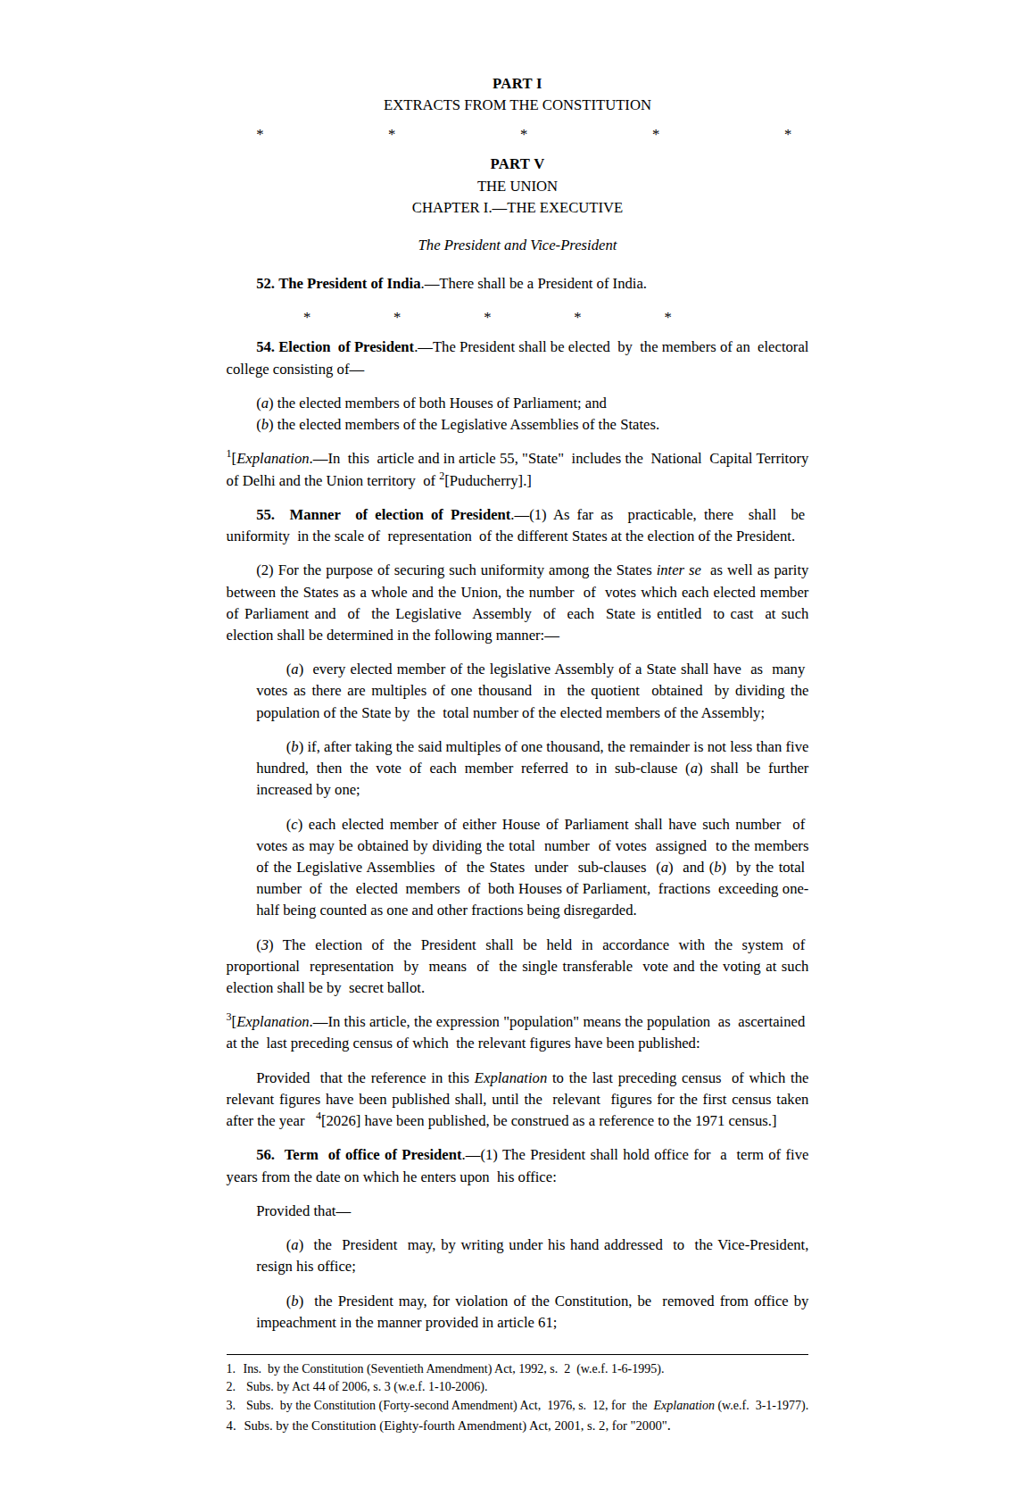PART I
EXTRACTS FROM THE CONSTITUTION
*****
PART V
THE UNION
CHAPTER I.—THE EXECUTIVE
The President and Vice-President
52. The President of India.—There shall be a President of India.
*****
54. Election of President.—The President shall be elected by the members of an electoral college consisting of—
(a) the elected members of both Houses of Parliament; and
(b) the elected members of the Legislative Assemblies of the States.
1[Explanation.—In this article and in article 55, "State" includes the National Capital Territory of Delhi and the Union territory of 2[Puducherry].]
55. Manner of election of President.—(1) As far as practicable, there shall be uniformity in the scale of representation of the different States at the election of the President.
(2) For the purpose of securing such uniformity among the States inter se as well as parity between the States as a whole and the Union, the number of votes which each elected member of Parliament and of the Legislative Assembly of each State is entitled to cast at such election shall be determined in the following manner:—
(a) every elected member of the legislative Assembly of a State shall have as many votes as there are multiples of one thousand in the quotient obtained by dividing the population of the State by the total number of the elected members of the Assembly;
(b) if, after taking the said multiples of one thousand, the remainder is not less than five hundred, then the vote of each member referred to in sub-clause (a) shall be further increased by one;
(c) each elected member of either House of Parliament shall have such number of votes as may be obtained by dividing the total number of votes assigned to the members of the Legislative Assemblies of the States under sub-clauses (a) and (b) by the total number of the elected members of both Houses of Parliament, fractions exceeding one-half being counted as one and other fractions being disregarded.
(3) The election of the President shall be held in accordance with the system of proportional representation by means of the single transferable vote and the voting at such election shall be by secret ballot.
3[Explanation.—In this article, the expression "population" means the population as ascertained at the last preceding census of which the relevant figures have been published:
Provided that the reference in this Explanation to the last preceding census of which the relevant figures have been published shall, until the relevant figures for the first census taken after the year 4[2026] have been published, be construed as a reference to the 1971 census.]
56. Term of office of President.—(1) The President shall hold office for a term of five years from the date on which he enters upon his office:
Provided that—
(a) the President may, by writing under his hand addressed to the Vice-President, resign his office;
(b) the President may, for violation of the Constitution, be removed from office by impeachment in the manner provided in article 61;
1. Ins. by the Constitution (Seventieth Amendment) Act, 1992, s. 2 (w.e.f. 1-6-1995).
2. Subs. by Act 44 of 2006, s. 3 (w.e.f. 1-10-2006).
3. Subs. by the Constitution (Forty-second Amendment) Act, 1976, s. 12, for the Explanation (w.e.f. 3-1-1977).
4. Subs. by the Constitution (Eighty-fourth Amendment) Act, 2001, s. 2, for "2000".